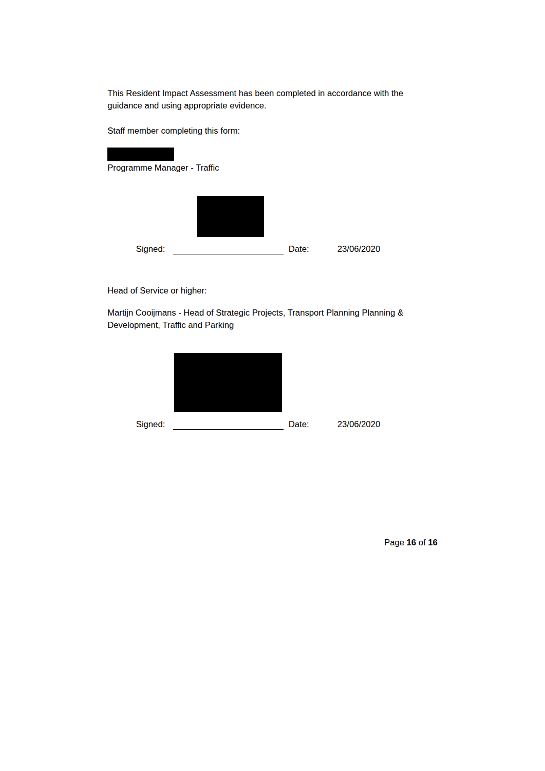This Resident Impact Assessment has been completed in accordance with the guidance and using appropriate evidence.
Staff member completing this form:
Programme Manager - Traffic
Signed: Date: 23/06/2020
Head of Service or higher:
Martijn Cooijmans - Head of Strategic Projects, Transport Planning Planning & Development, Traffic and Parking
Signed: Date: 23/06/2020
Page 16 of 16